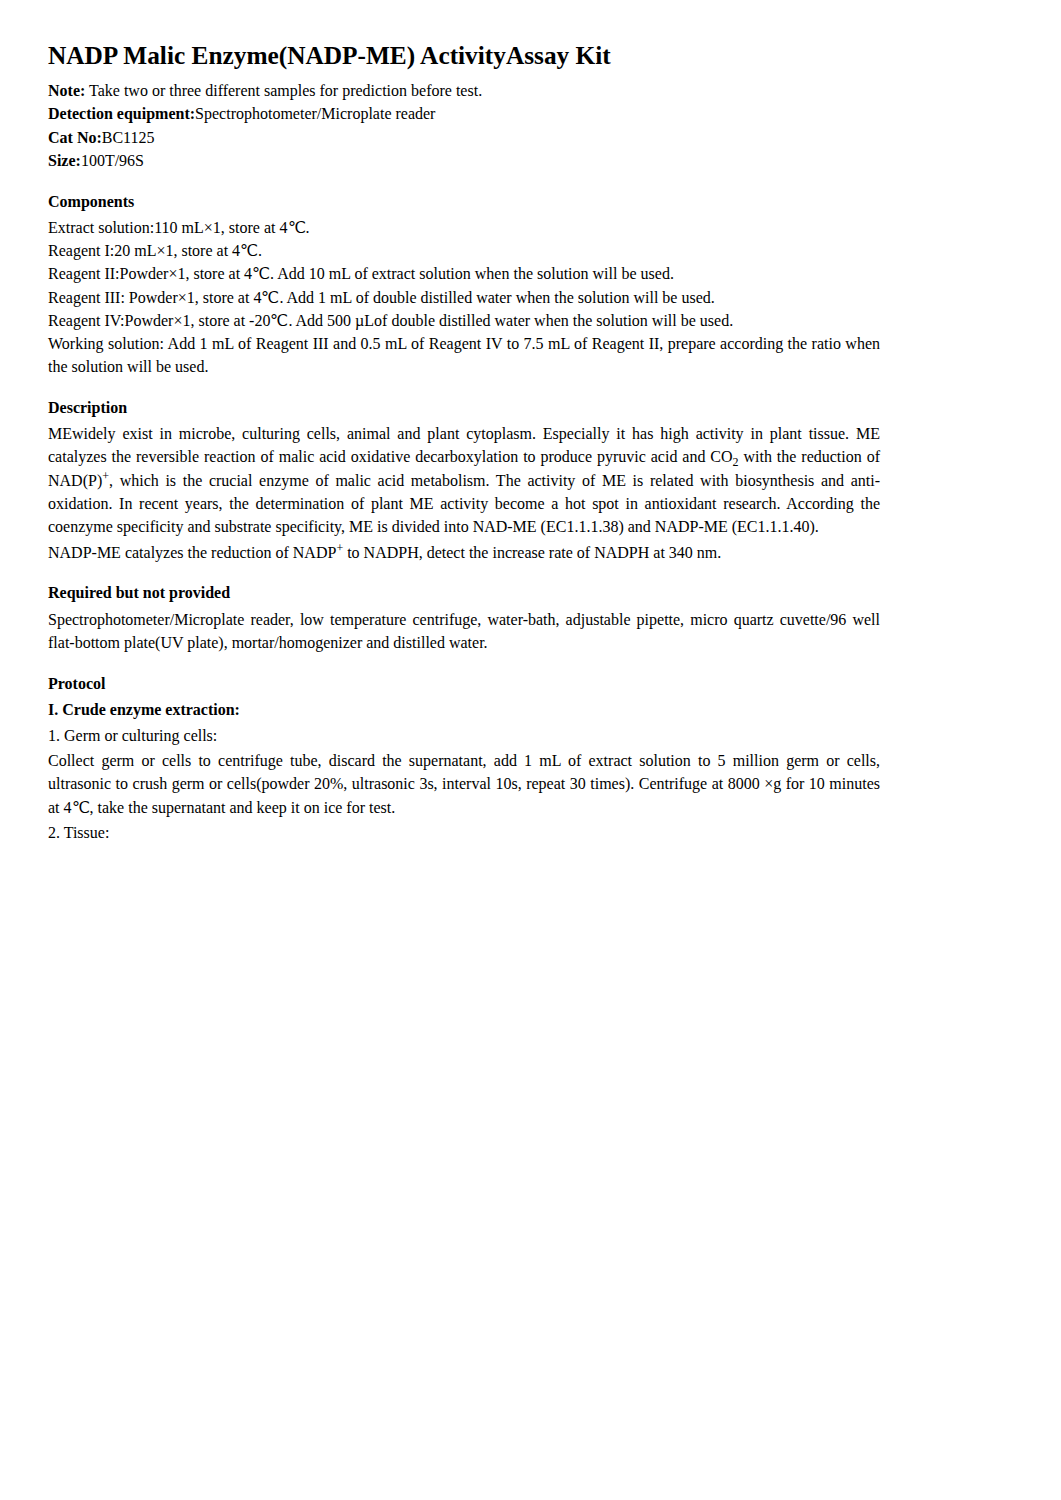NADP Malic Enzyme(NADP-ME) ActivityAssay Kit
Note: Take two or three different samples for prediction before test.
Detection equipment: Spectrophotometer/Microplate reader
Cat No: BC1125
Size: 100T/96S
Components
Extract solution:110 mL×1, store at 4℃.
Reagent I:20 mL×1, store at 4℃.
Reagent II:Powder×1, store at 4℃. Add 10 mL of extract solution when the solution will be used.
Reagent III: Powder×1, store at 4℃. Add 1 mL of double distilled water when the solution will be used.
Reagent IV:Powder×1, store at -20℃. Add 500 µLof double distilled water when the solution will be used.
Working solution: Add 1 mL of Reagent III and 0.5 mL of Reagent IV to 7.5 mL of Reagent II, prepare according the ratio when the solution will be used.
Description
MEwidely exist in microbe, culturing cells, animal and plant cytoplasm. Especially it has high activity in plant tissue. ME catalyzes the reversible reaction of malic acid oxidative decarboxylation to produce pyruvic acid and CO2 with the reduction of NAD(P)+, which is the crucial enzyme of malic acid metabolism. The activity of ME is related with biosynthesis and anti-oxidation. In recent years, the determination of plant ME activity become a hot spot in antioxidant research. According the coenzyme specificity and substrate specificity, ME is divided into NAD-ME (EC1.1.1.38) and NADP-ME (EC1.1.1.40).
NADP-ME catalyzes the reduction of NADP+ to NADPH, detect the increase rate of NADPH at 340 nm.
Required but not provided
Spectrophotometer/Microplate reader, low temperature centrifuge, water-bath, adjustable pipette, micro quartz cuvette/96 well flat-bottom plate(UV plate), mortar/homogenizer and distilled water.
Protocol
I. Crude enzyme extraction:
1. Germ or culturing cells:
Collect germ or cells to centrifuge tube, discard the supernatant, add 1 mL of extract solution to 5 million germ or cells, ultrasonic to crush germ or cells(powder 20%, ultrasonic 3s, interval 10s, repeat 30 times). Centrifuge at 8000 ×g for 10 minutes at 4℃, take the supernatant and keep it on ice for test.
2. Tissue: